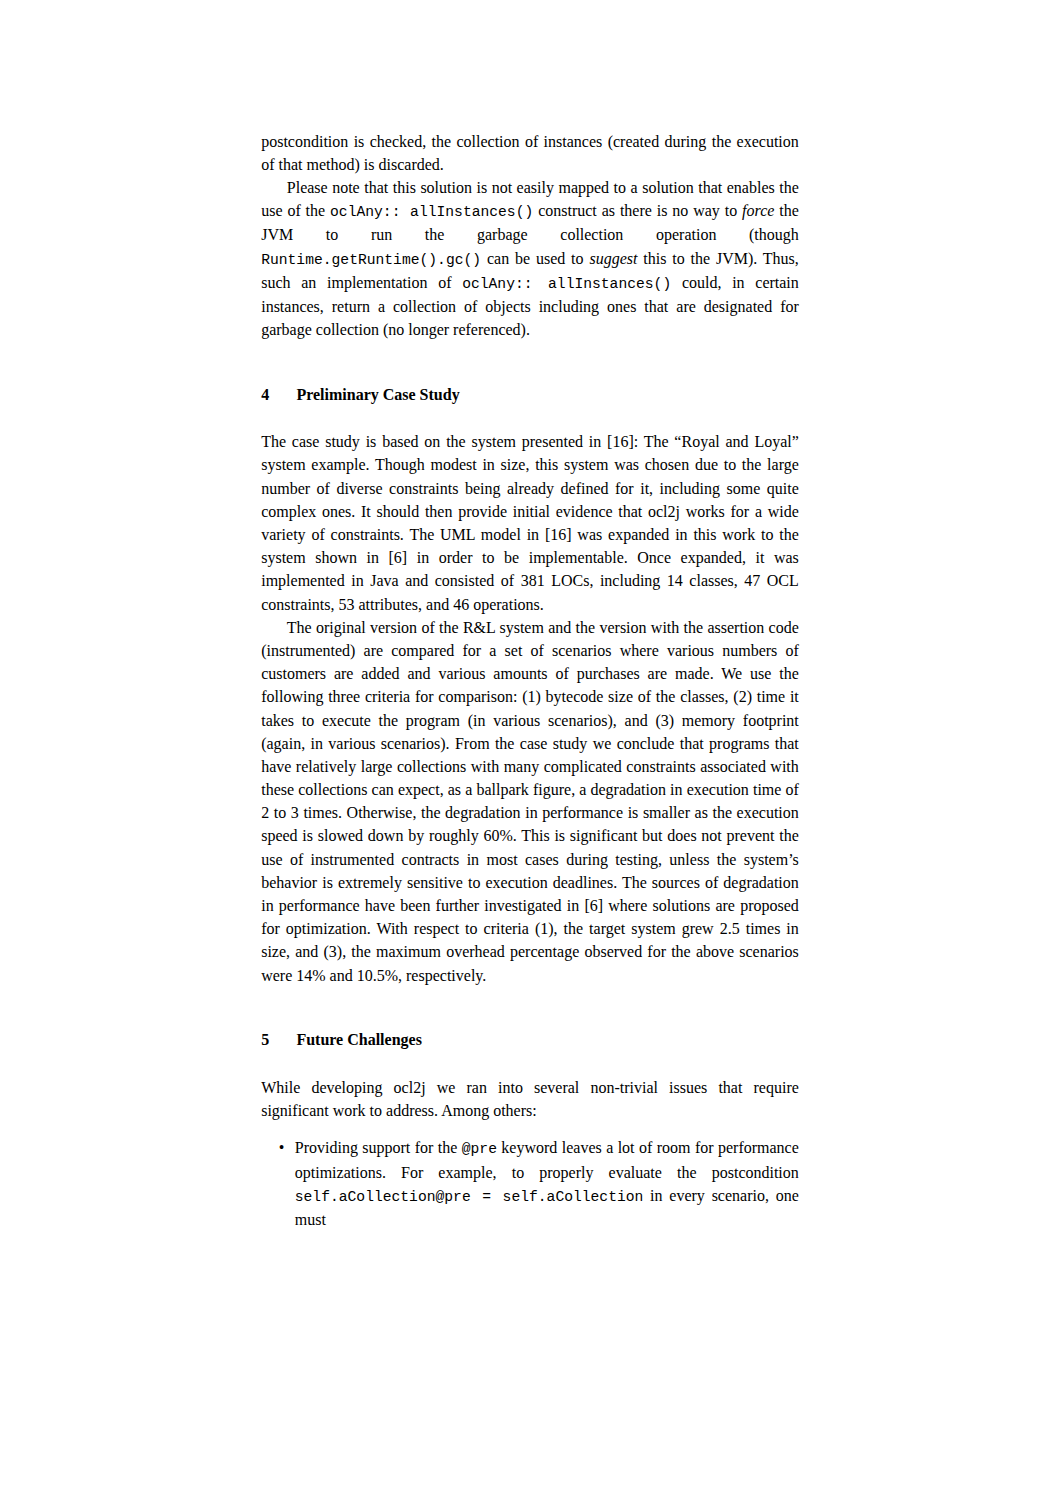postcondition is checked, the collection of instances (created during the execution of that method) is discarded.
Please note that this solution is not easily mapped to a solution that enables the use of the oclAny:: allInstances() construct as there is no way to force the JVM to run the garbage collection operation (though Runtime.getRuntime().gc() can be used to suggest this to the JVM). Thus, such an implementation of oclAny:: allInstances() could, in certain instances, return a collection of objects including ones that are designated for garbage collection (no longer referenced).
4 Preliminary Case Study
The case study is based on the system presented in [16]: The “Royal and Loyal” system example. Though modest in size, this system was chosen due to the large number of diverse constraints being already defined for it, including some quite complex ones. It should then provide initial evidence that ocl2j works for a wide variety of constraints. The UML model in [16] was expanded in this work to the system shown in [6] in order to be implementable. Once expanded, it was implemented in Java and consisted of 381 LOCs, including 14 classes, 47 OCL constraints, 53 attributes, and 46 operations.
The original version of the R&L system and the version with the assertion code (instrumented) are compared for a set of scenarios where various numbers of customers are added and various amounts of purchases are made. We use the following three criteria for comparison: (1) bytecode size of the classes, (2) time it takes to execute the program (in various scenarios), and (3) memory footprint (again, in various scenarios). From the case study we conclude that programs that have relatively large collections with many complicated constraints associated with these collections can expect, as a ballpark figure, a degradation in execution time of 2 to 3 times. Otherwise, the degradation in performance is smaller as the execution speed is slowed down by roughly 60%. This is significant but does not prevent the use of instrumented contracts in most cases during testing, unless the system’s behavior is extremely sensitive to execution deadlines. The sources of degradation in performance have been further investigated in [6] where solutions are proposed for optimization. With respect to criteria (1), the target system grew 2.5 times in size, and (3), the maximum overhead percentage observed for the above scenarios were 14% and 10.5%, respectively.
5 Future Challenges
While developing ocl2j we ran into several non-trivial issues that require significant work to address. Among others:
Providing support for the @pre keyword leaves a lot of room for performance optimizations. For example, to properly evaluate the postcondition self.aCollection@pre = self.aCollection in every scenario, one must